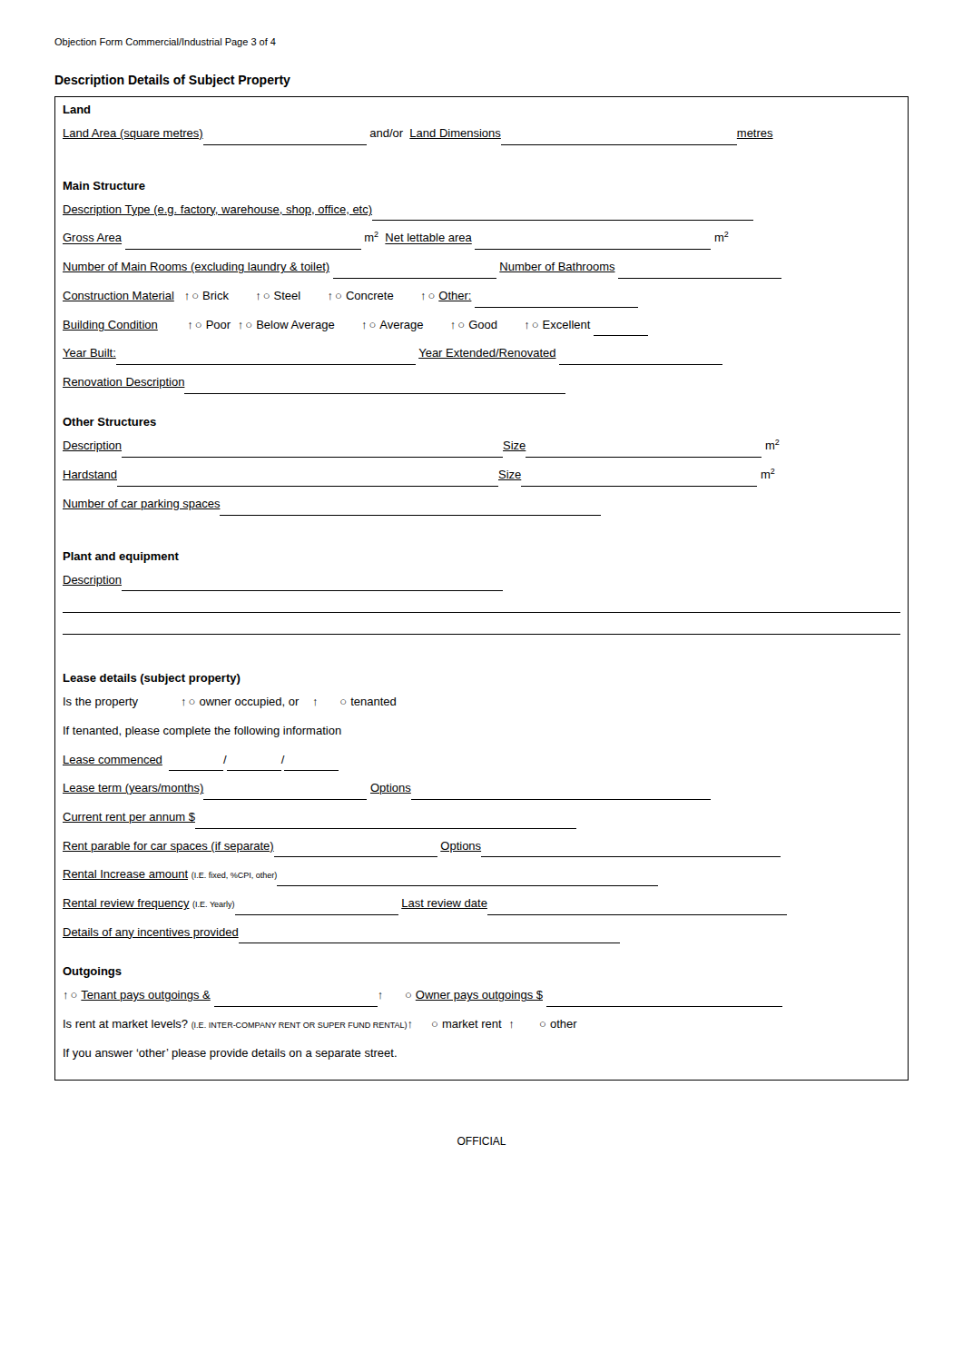Objection Form Commercial/Industrial Page 3 of 4
Description Details of Subject Property
| Land Land Area (square metres) and/or Land Dimensions metres |
| Main Structure Description Type (e.g. factory, warehouse, shop, office, etc) Gross Area m 2 Net lettable area m 2 Number of Main Rooms (excluding laundry & toilet) Number of Bathrooms Construction Material Brick Steel Concrete Other: Building Condition Poor Below Average Average Good Excellent Year Built: Year Extended/Renovated Renovation Description |
| Other Structures Description Size m 2 Hardstand Size m 2 Number of car parking spaces |
| Plant and equipment Description |
| Lease details (subject property) Is the property owner occupied, or tenanted If tenanted, please complete the following information Lease commenced / / Lease term (years/months) Options Current rent per annum $ Rent parable for car spaces (if separate) Options Rental Increase amount (I.E. fixed, %CPI, other) Rental review frequency (I.E. Yearly) Last review date Details of any incentives provided |
| Outgoings Tenant pays outgoings & Owner pays outgoings $ Is rent at market levels? (I.E. Inter-company rent or super fund rental) market rent other If you answer ‘other’ please provide details on a separate street. |
OFFICIAL